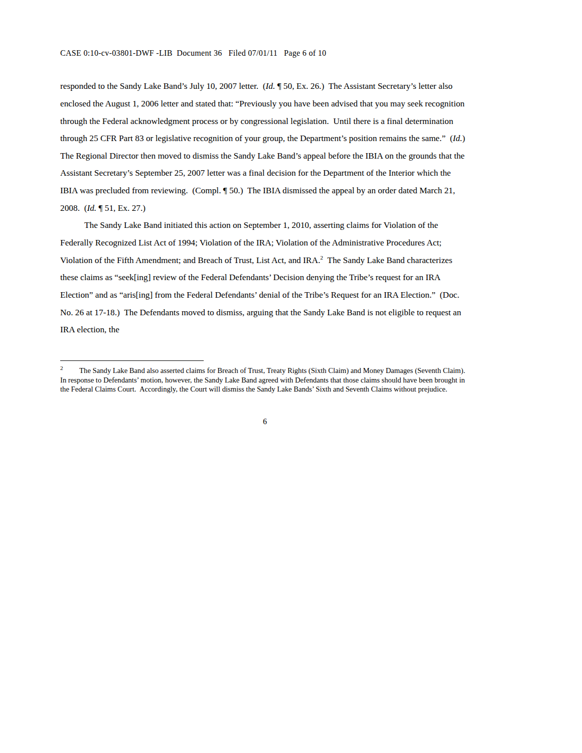CASE 0:10-cv-03801-DWF -LIB Document 36 Filed 07/01/11 Page 6 of 10
responded to the Sandy Lake Band’s July 10, 2007 letter. (Id. ¶ 50, Ex. 26.) The Assistant Secretary’s letter also enclosed the August 1, 2006 letter and stated that: “Previously you have been advised that you may seek recognition through the Federal acknowledgment process or by congressional legislation. Until there is a final determination through 25 CFR Part 83 or legislative recognition of your group, the Department’s position remains the same.” (Id.) The Regional Director then moved to dismiss the Sandy Lake Band’s appeal before the IBIA on the grounds that the Assistant Secretary’s September 25, 2007 letter was a final decision for the Department of the Interior which the IBIA was precluded from reviewing. (Compl. ¶ 50.) The IBIA dismissed the appeal by an order dated March 21, 2008. (Id. ¶ 51, Ex. 27.)
The Sandy Lake Band initiated this action on September 1, 2010, asserting claims for Violation of the Federally Recognized List Act of 1994; Violation of the IRA; Violation of the Administrative Procedures Act; Violation of the Fifth Amendment; and Breach of Trust, List Act, and IRA.2 The Sandy Lake Band characterizes these claims as “seek[ing] review of the Federal Defendants’ Decision denying the Tribe’s request for an IRA Election” and as “aris[ing] from the Federal Defendants’ denial of the Tribe’s Request for an IRA Election.” (Doc. No. 26 at 17-18.) The Defendants moved to dismiss, arguing that the Sandy Lake Band is not eligible to request an IRA election, the
2 The Sandy Lake Band also asserted claims for Breach of Trust, Treaty Rights (Sixth Claim) and Money Damages (Seventh Claim). In response to Defendants’ motion, however, the Sandy Lake Band agreed with Defendants that those claims should have been brought in the Federal Claims Court. Accordingly, the Court will dismiss the Sandy Lake Bands’ Sixth and Seventh Claims without prejudice.
6